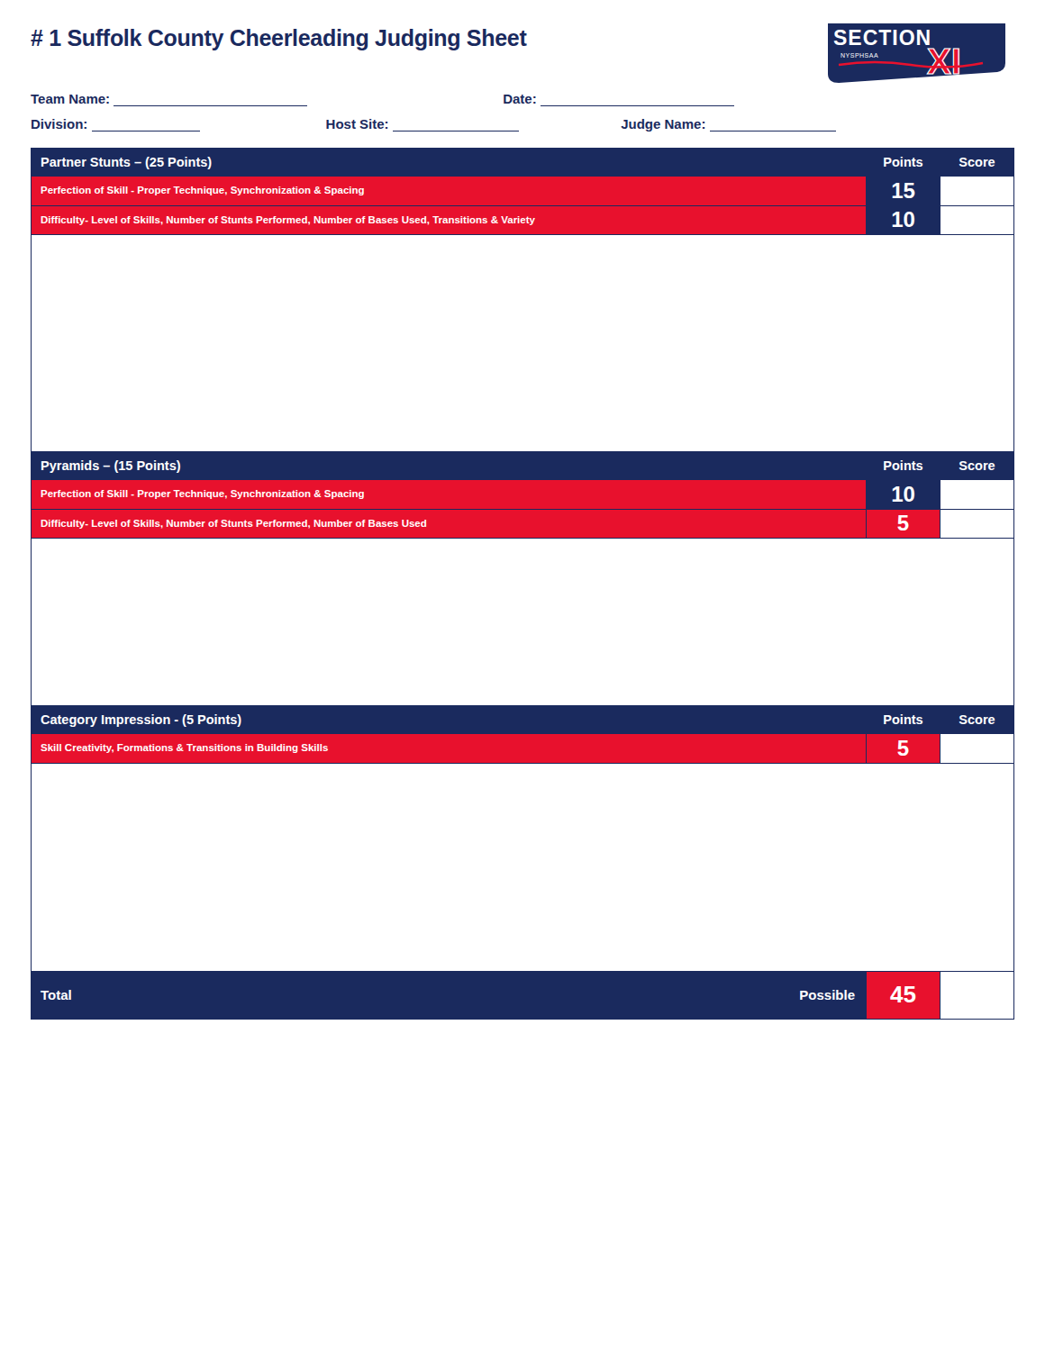# 1 Suffolk County Cheerleading Judging Sheet
SECTION NYSPHSAA XI
| Team Name: | Date: |
| / Division: / Host Site: / Judge Name: / |
| Partner Stunts – (25 Points) | Points | Score |
| Perfection of Skill - Proper Technique, Synchronization & Spacing | 15 | |
| Difficulty- Level of Skills, Number of Stunts Performed, Number of Bases Used, Transitions & Variety | 10 | |
| Pyramids – (15 Points) | Points | Score |
| Perfection of Skill - Proper Technique, Synchronization & Spacing | 10 | |
| Difficulty- Level of Skills, Number of Stunts Performed, Number of Bases Used | 5 | |
| Category Impression - (5 Points) | Points | Score |
| Skill Creativity, Formations & Transitions in Building Skills | 5 | |
| Total Possible | 45 | |